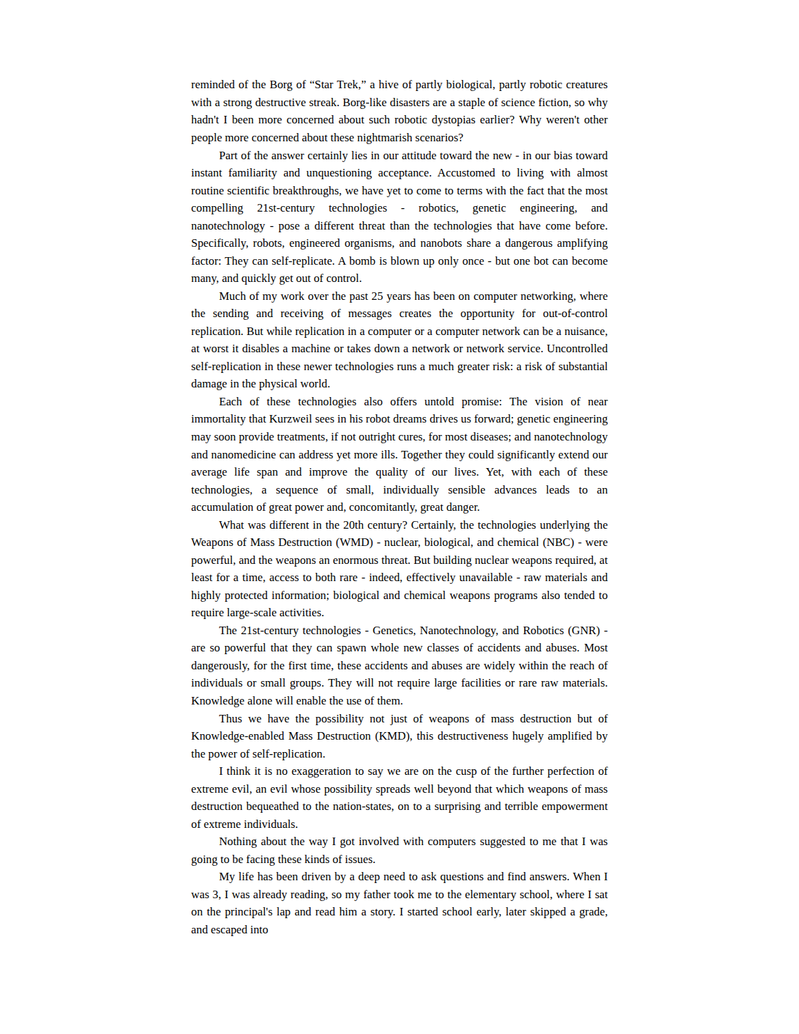reminded of the Borg of “Star Trek,” a hive of partly biological, partly robotic creatures with a strong destructive streak. Borg-like disasters are a staple of science fiction, so why hadn't I been more concerned about such robotic dystopias earlier? Why weren't other people more concerned about these nightmarish scenarios?
Part of the answer certainly lies in our attitude toward the new - in our bias toward instant familiarity and unquestioning acceptance. Accustomed to living with almost routine scientific breakthroughs, we have yet to come to terms with the fact that the most compelling 21st-century technologies - robotics, genetic engineering, and nanotechnology - pose a different threat than the technologies that have come before. Specifically, robots, engineered organisms, and nanobots share a dangerous amplifying factor: They can self-replicate. A bomb is blown up only once - but one bot can become many, and quickly get out of control.
Much of my work over the past 25 years has been on computer networking, where the sending and receiving of messages creates the opportunity for out-of-control replication. But while replication in a computer or a computer network can be a nuisance, at worst it disables a machine or takes down a network or network service. Uncontrolled self-replication in these newer technologies runs a much greater risk: a risk of substantial damage in the physical world.
Each of these technologies also offers untold promise: The vision of near immortality that Kurzweil sees in his robot dreams drives us forward; genetic engineering may soon provide treatments, if not outright cures, for most diseases; and nanotechnology and nanomedicine can address yet more ills. Together they could significantly extend our average life span and improve the quality of our lives. Yet, with each of these technologies, a sequence of small, individually sensible advances leads to an accumulation of great power and, concomitantly, great danger.
What was different in the 20th century? Certainly, the technologies underlying the Weapons of Mass Destruction (WMD) - nuclear, biological, and chemical (NBC) - were powerful, and the weapons an enormous threat. But building nuclear weapons required, at least for a time, access to both rare - indeed, effectively unavailable - raw materials and highly protected information; biological and chemical weapons programs also tended to require large-scale activities.
The 21st-century technologies - Genetics, Nanotechnology, and Robotics (GNR) - are so powerful that they can spawn whole new classes of accidents and abuses. Most dangerously, for the first time, these accidents and abuses are widely within the reach of individuals or small groups. They will not require large facilities or rare raw materials. Knowledge alone will enable the use of them.
Thus we have the possibility not just of weapons of mass destruction but of Knowledge-enabled Mass Destruction (KMD), this destructiveness hugely amplified by the power of self-replication.
I think it is no exaggeration to say we are on the cusp of the further perfection of extreme evil, an evil whose possibility spreads well beyond that which weapons of mass destruction bequeathed to the nation-states, on to a surprising and terrible empowerment of extreme individuals.
Nothing about the way I got involved with computers suggested to me that I was going to be facing these kinds of issues.
My life has been driven by a deep need to ask questions and find answers. When I was 3, I was already reading, so my father took me to the elementary school, where I sat on the principal's lap and read him a story. I started school early, later skipped a grade, and escaped into